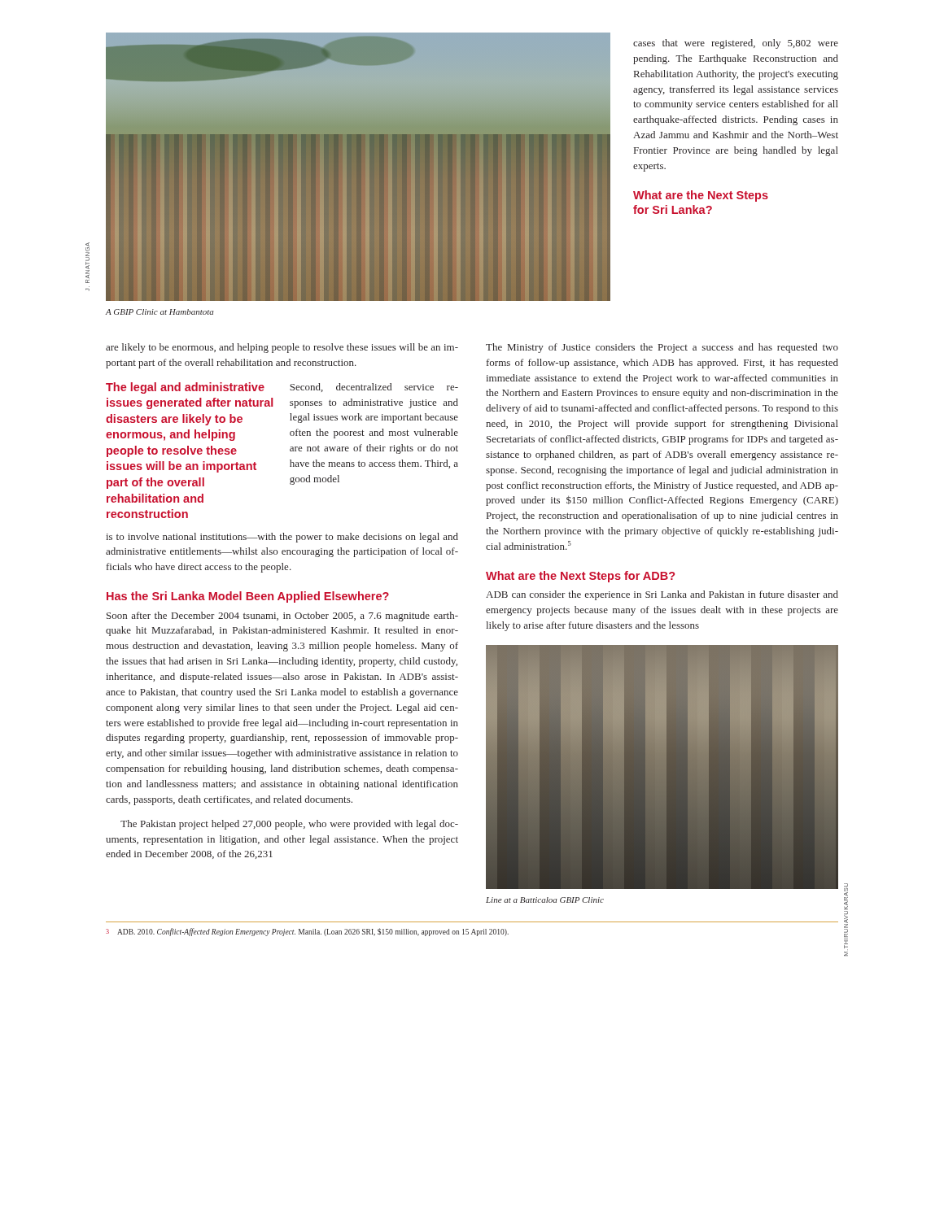J. RANATUNGA
A GBIP Clinic at Hambantota
cases that were registered, only 5,802 were pending. The Earthquake Reconstruction and Rehabilitation Authority, the project's executing agency, transferred its legal assistance services to community service centers established for all earthquake-affected districts. Pending cases in Azad Jammu and Kashmir and the North–West Frontier Province are being handled by legal experts.
What are the Next Steps
for Sri Lanka?
are likely to be enormous, and helping people to resolve these issues will be an important part of the overall rehabilitation and reconstruction.
The legal and administrative issues generated after natural disasters are likely to be enormous, and helping people to resolve these issues will be an important part of the overall rehabilitation and reconstruction
Second, decentralized service responses to administrative justice and legal issues work are important because often the poorest and most vulnerable are not aware of their rights or do not have the means to access them. Third, a good model
is to involve national institutions—with the power to make decisions on legal and administrative entitlements—whilst also encouraging the participation of local officials who have direct access to the people.
Has the Sri Lanka Model Been Applied Elsewhere?
Soon after the December 2004 tsunami, in October 2005, a 7.6 magnitude earthquake hit Muzzafarabad, in Pakistan-administered Kashmir. It resulted in enormous destruction and devastation, leaving 3.3 million people homeless. Many of the issues that had arisen in Sri Lanka—including identity, property, child custody, inheritance, and dispute-related issues—also arose in Pakistan. In ADB's assistance to Pakistan, that country used the Sri Lanka model to establish a governance component along very similar lines to that seen under the Project. Legal aid centers were established to provide free legal aid—including in-court representation in disputes regarding property, guardianship, rent, repossession of immovable property, and other similar issues—together with administrative assistance in relation to compensation for rebuilding housing, land distribution schemes, death compensation and landlessness matters; and assistance in obtaining national identification cards, passports, death certificates, and related documents.
The Pakistan project helped 27,000 people, who were provided with legal documents, representation in litigation, and other legal assistance. When the project ended in December 2008, of the 26,231
The Ministry of Justice considers the Project a success and has requested two forms of follow-up assistance, which ADB has approved. First, it has requested immediate assistance to extend the Project work to war-affected communities in the Northern and Eastern Provinces to ensure equity and non-discrimination in the delivery of aid to tsunami-affected and conflict-affected persons. To respond to this need, in 2010, the Project will provide support for strengthening Divisional Secretariats of conflict-affected districts, GBIP programs for IDPs and targeted assistance to orphaned children, as part of ADB's overall emergency assistance response. Second, recognising the importance of legal and judicial administration in post conflict reconstruction efforts, the Ministry of Justice requested, and ADB approved under its $150 million Conflict-Affected Regions Emergency (CARE) Project, the reconstruction and operationalisation of up to nine judicial centres in the Northern province with the primary objective of quickly re-establishing judicial administration.5
What are the Next Steps for ADB?
ADB can consider the experience in Sri Lanka and Pakistan in future disaster and emergency projects because many of the issues dealt with in these projects are likely to arise after future disasters and the lessons
M.THIRUNAVUKARASU
Line at a Batticaloa GBIP Clinic
3 ADB. 2010. Conflict-Affected Region Emergency Project. Manila. (Loan 2626 SRI, $150 million, approved on 15 April 2010).